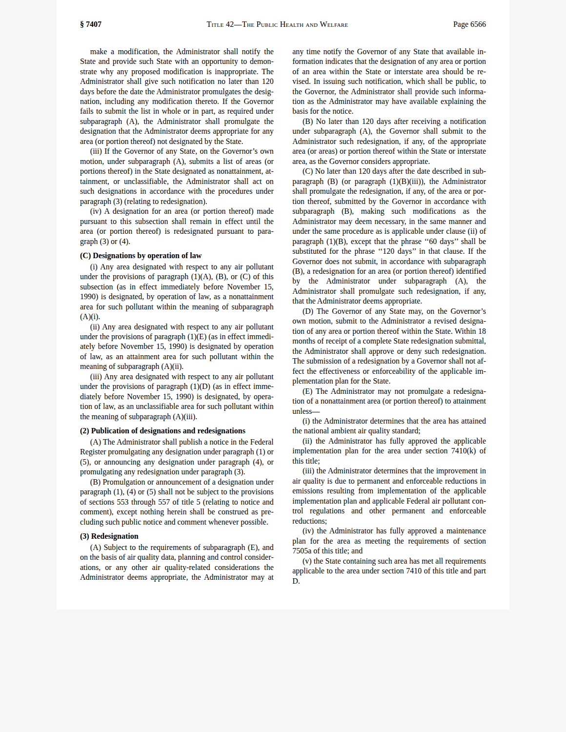§ 7407 Title 42—The Public Health and Welfare Page 6566
make a modification, the Administrator shall notify the State and provide such State with an opportunity to demonstrate why any proposed modification is inappropriate. The Administrator shall give such notification no later than 120 days before the date the Administrator promulgates the designation, including any modification thereto. If the Governor fails to submit the list in whole or in part, as required under subparagraph (A), the Administrator shall promulgate the designation that the Administrator deems appropriate for any area (or portion thereof) not designated by the State.
(iii) If the Governor of any State, on the Governor’s own motion, under subparagraph (A), submits a list of areas (or portions thereof) in the State designated as nonattainment, attainment, or unclassifiable, the Administrator shall act on such designations in accordance with the procedures under paragraph (3) (relating to redesignation).
(iv) A designation for an area (or portion thereof) made pursuant to this subsection shall remain in effect until the area (or portion thereof) is redesignated pursuant to paragraph (3) or (4).
(C) Designations by operation of law
(i) Any area designated with respect to any air pollutant under the provisions of paragraph (1)(A), (B), or (C) of this subsection (as in effect immediately before November 15, 1990) is designated, by operation of law, as a nonattainment area for such pollutant within the meaning of subparagraph (A)(i).
(ii) Any area designated with respect to any air pollutant under the provisions of paragraph (1)(E) (as in effect immediately before November 15, 1990) is designated by operation of law, as an attainment area for such pollutant within the meaning of subparagraph (A)(ii).
(iii) Any area designated with respect to any air pollutant under the provisions of paragraph (1)(D) (as in effect immediately before November 15, 1990) is designated, by operation of law, as an unclassifiable area for such pollutant within the meaning of subparagraph (A)(iii).
(2) Publication of designations and redesignations
(A) The Administrator shall publish a notice in the Federal Register promulgating any designation under paragraph (1) or (5), or announcing any designation under paragraph (4), or promulgating any redesignation under paragraph (3).
(B) Promulgation or announcement of a designation under paragraph (1), (4) or (5) shall not be subject to the provisions of sections 553 through 557 of title 5 (relating to notice and comment), except nothing herein shall be construed as precluding such public notice and comment whenever possible.
(3) Redesignation
(A) Subject to the requirements of subparagraph (E), and on the basis of air quality data, planning and control considerations, or any other air quality-related considerations the Administrator deems appropriate, the Administrator may at any time notify the Governor of any State that available information indicates that the designation of any area or portion of an area within the State or interstate area should be revised. In issuing such notification, which shall be public, to the Governor, the Administrator shall provide such information as the Administrator may have available explaining the basis for the notice.
(B) No later than 120 days after receiving a notification under subparagraph (A), the Governor shall submit to the Administrator such redesignation, if any, of the appropriate area (or areas) or portion thereof within the State or interstate area, as the Governor considers appropriate.
(C) No later than 120 days after the date described in subparagraph (B) (or paragraph (1)(B)(iii)), the Administrator shall promulgate the redesignation, if any, of the area or portion thereof, submitted by the Governor in accordance with subparagraph (B), making such modifications as the Administrator may deem necessary, in the same manner and under the same procedure as is applicable under clause (ii) of paragraph (1)(B), except that the phrase ‘‘60 days’’ shall be substituted for the phrase ‘‘120 days’’ in that clause. If the Governor does not submit, in accordance with subparagraph (B), a redesignation for an area (or portion thereof) identified by the Administrator under subparagraph (A), the Administrator shall promulgate such redesignation, if any, that the Administrator deems appropriate.
(D) The Governor of any State may, on the Governor’s own motion, submit to the Administrator a revised designation of any area or portion thereof within the State. Within 18 months of receipt of a complete State redesignation submittal, the Administrator shall approve or deny such redesignation. The submission of a redesignation by a Governor shall not affect the effectiveness or enforceability of the applicable implementation plan for the State.
(E) The Administrator may not promulgate a redesignation of a nonattainment area (or portion thereof) to attainment unless—
(i) the Administrator determines that the area has attained the national ambient air quality standard;
(ii) the Administrator has fully approved the applicable implementation plan for the area under section 7410(k) of this title;
(iii) the Administrator determines that the improvement in air quality is due to permanent and enforceable reductions in emissions resulting from implementation of the applicable implementation plan and applicable Federal air pollutant control regulations and other permanent and enforceable reductions;
(iv) the Administrator has fully approved a maintenance plan for the area as meeting the requirements of section 7505a of this title; and
(v) the State containing such area has met all requirements applicable to the area under section 7410 of this title and part D.